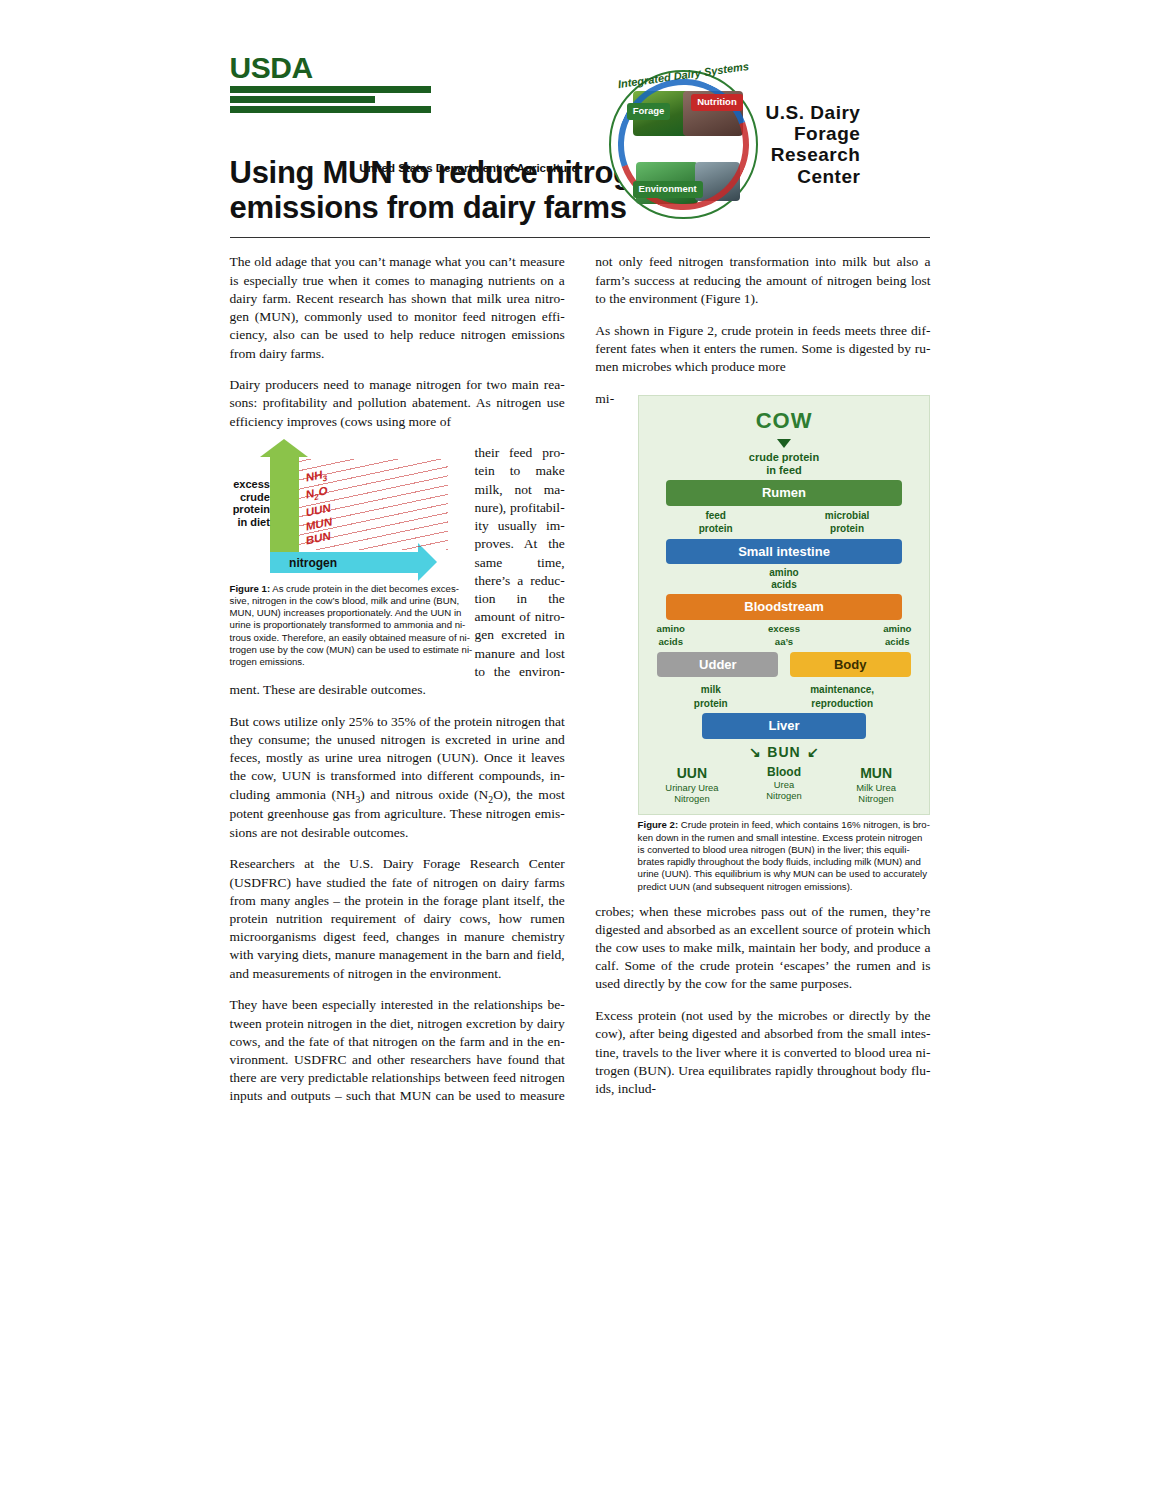USDA
United States Department of Agriculture
Integrated Dairy Systems
Forage
Nutrition
Environment
U.S. Dairy
Forage
Research
Center
Using MUN to reduce nitrogen emissions from dairy farms
The old adage that you can’t manage what you can’t measure is especially true when it comes to managing nutrients on a dairy farm. Recent research has shown that milk urea nitrogen (MUN), commonly used to monitor feed nitrogen efficiency, also can be used to help reduce nitrogen emissions from dairy farms.
Dairy producers need to manage nitrogen for two main reasons: profitability and pollution abatement. As nitrogen use efficiency improves (cows using more of
NH3 N2O UUN MUN BUN
excess
crude
protein
in diet
nitrogen
Figure 1: As crude protein in the diet becomes excessive, nitrogen in the cow’s blood, milk and urine (BUN, MUN, UUN) increases proportionately. And the UUN in urine is proportionately transformed to ammonia and nitrous oxide. Therefore, an easily obtained measure of nitrogen use by the cow (MUN) can be used to estimate nitrogen emissions.
their feed protein to make milk, not manure), profitability usually improves. At the same time, there’s a reduction in the amount of nitrogen excreted in manure and lost to the environment. These are desirable outcomes.
But cows utilize only 25% to 35% of the protein nitrogen that they consume; the unused nitrogen is excreted in urine and feces, mostly as urine urea nitrogen (UUN). Once it leaves the cow, UUN is transformed into different compounds, including ammonia (NH3) and nitrous oxide (N2O), the most potent greenhouse gas from agriculture. These nitrogen emissions are not desirable outcomes.
Researchers at the U.S. Dairy Forage Research Center (USDFRC) have studied the fate of nitrogen on dairy farms from many angles – the protein in the forage plant itself, the protein nutrition requirement of dairy cows, how rumen microorganisms digest feed, changes in manure chemistry with varying diets, manure management in the barn and field, and measurements of nitrogen in the environment.
They have been especially interested in the relationships between protein nitrogen in the diet, nitrogen excretion by dairy cows, and the fate of that nitrogen on the farm and in the environment. USDFRC and other researchers have found that there are very predictable relationships between feed nitrogen inputs and outputs – such that MUN can be used to measure not only feed nitrogen transformation into milk but also a farm’s success at reducing the amount of nitrogen being lost to the environment (Figure 1).
As shown in Figure 2, crude protein in feeds meets three different fates when it enters the rumen. Some is digested by rumen microbes which produce more
COW
crude protein
in feed
Rumen
feed
protein microbial
protein
Small intestine
amino
acids
Bloodstream
amino
acids excess
aa’s amino
acids
Udder Body
milk
protein maintenance,
reproduction
Liver
↘BUN↙
UUN
Urinary Urea
Nitrogen
Blood
Urea
Nitrogen
MUN
Milk Urea
Nitrogen
Figure 2: Crude protein in feed, which contains 16% nitrogen, is broken down in the rumen and small intestine. Excess protein nitrogen is converted to blood urea nitrogen (BUN) in the liver; this equilibrates rapidly throughout the body fluids, including milk (MUN) and urine (UUN). This equilibrium is why MUN can be used to accurately predict UUN (and subsequent nitrogen emissions).
microbes; when these microbes pass out of the rumen, they’re digested and absorbed as an excellent source of protein which the cow uses to make milk, maintain her body, and produce a calf. Some of the crude protein ‘escapes’ the rumen and is used directly by the cow for the same purposes.
Excess protein (not used by the microbes or directly by the cow), after being digested and absorbed from the small intestine, travels to the liver where it is converted to blood urea nitrogen (BUN). Urea equilibrates rapidly throughout body fluids, includ-